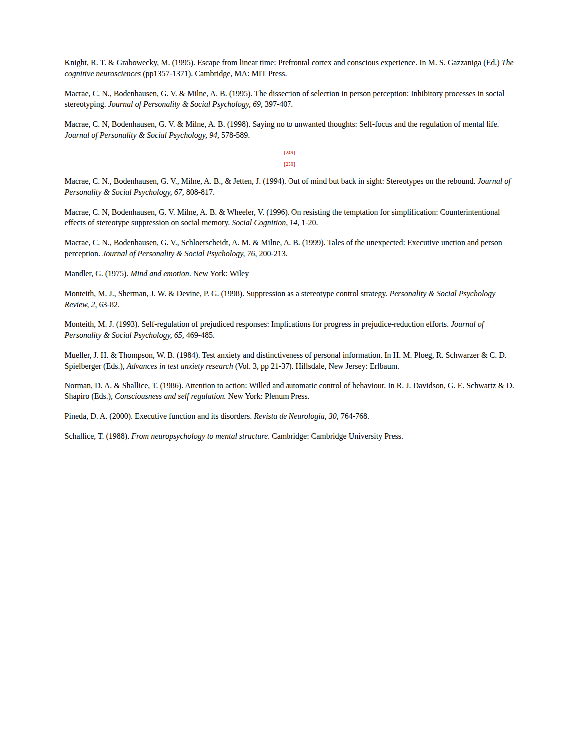Knight, R. T. & Grabowecky, M. (1995). Escape from linear time: Prefrontal cortex and conscious experience. In M. S. Gazzaniga (Ed.) The cognitive neurosciences (pp1357-1371). Cambridge, MA: MIT Press.
Macrae, C. N., Bodenhausen, G. V. & Milne, A. B. (1995). The dissection of selection in person perception: Inhibitory processes in social stereotyping. Journal of Personality & Social Psychology, 69, 397-407.
Macrae, C. N, Bodenhausen, G. V. & Milne, A. B. (1998). Saying no to unwanted thoughts: Self-focus and the regulation of mental life. Journal of Personality & Social Psychology, 94, 578-589.
[249]
---------------
[250]
Macrae, C. N., Bodenhausen, G. V., Milne, A. B., & Jetten, J. (1994). Out of mind but back in sight: Stereotypes on the rebound. Journal of Personality & Social Psychology, 67, 808-817.
Macrae, C. N, Bodenhausen, G. V. Milne, A. B. & Wheeler, V. (1996). On resisting the temptation for simplification: Counterintentional effects of stereotype suppression on social memory. Social Cognition, 14, 1-20.
Macrae, C. N., Bodenhausen, G. V., Schloerscheidt, A. M. & Milne, A. B. (1999). Tales of the unexpected: Executive unction and person perception. Journal of Personality & Social Psychology, 76, 200-213.
Mandler, G. (1975). Mind and emotion. New York: Wiley
Monteith, M. J., Sherman, J. W. & Devine, P. G. (1998). Suppression as a stereotype control strategy. Personality & Social Psychology Review, 2, 63-82.
Monteith, M. J. (1993). Self-regulation of prejudiced responses: Implications for progress in prejudice-reduction efforts. Journal of Personality & Social Psychology, 65, 469-485.
Mueller, J. H. & Thompson, W. B. (1984). Test anxiety and distinctiveness of personal information. In H. M. Ploeg, R. Schwarzer & C. D. Spielberger (Eds.), Advances in test anxiety research (Vol. 3, pp 21-37). Hillsdale, New Jersey: Erlbaum.
Norman, D. A. & Shallice, T. (1986). Attention to action: Willed and automatic control of behaviour. In R. J. Davidson, G. E. Schwartz & D. Shapiro (Eds.), Consciousness and self regulation. New York: Plenum Press.
Pineda, D. A. (2000). Executive function and its disorders. Revista de Neurologia, 30, 764-768.
Schallice, T. (1988). From neuropsychology to mental structure. Cambridge: Cambridge University Press.